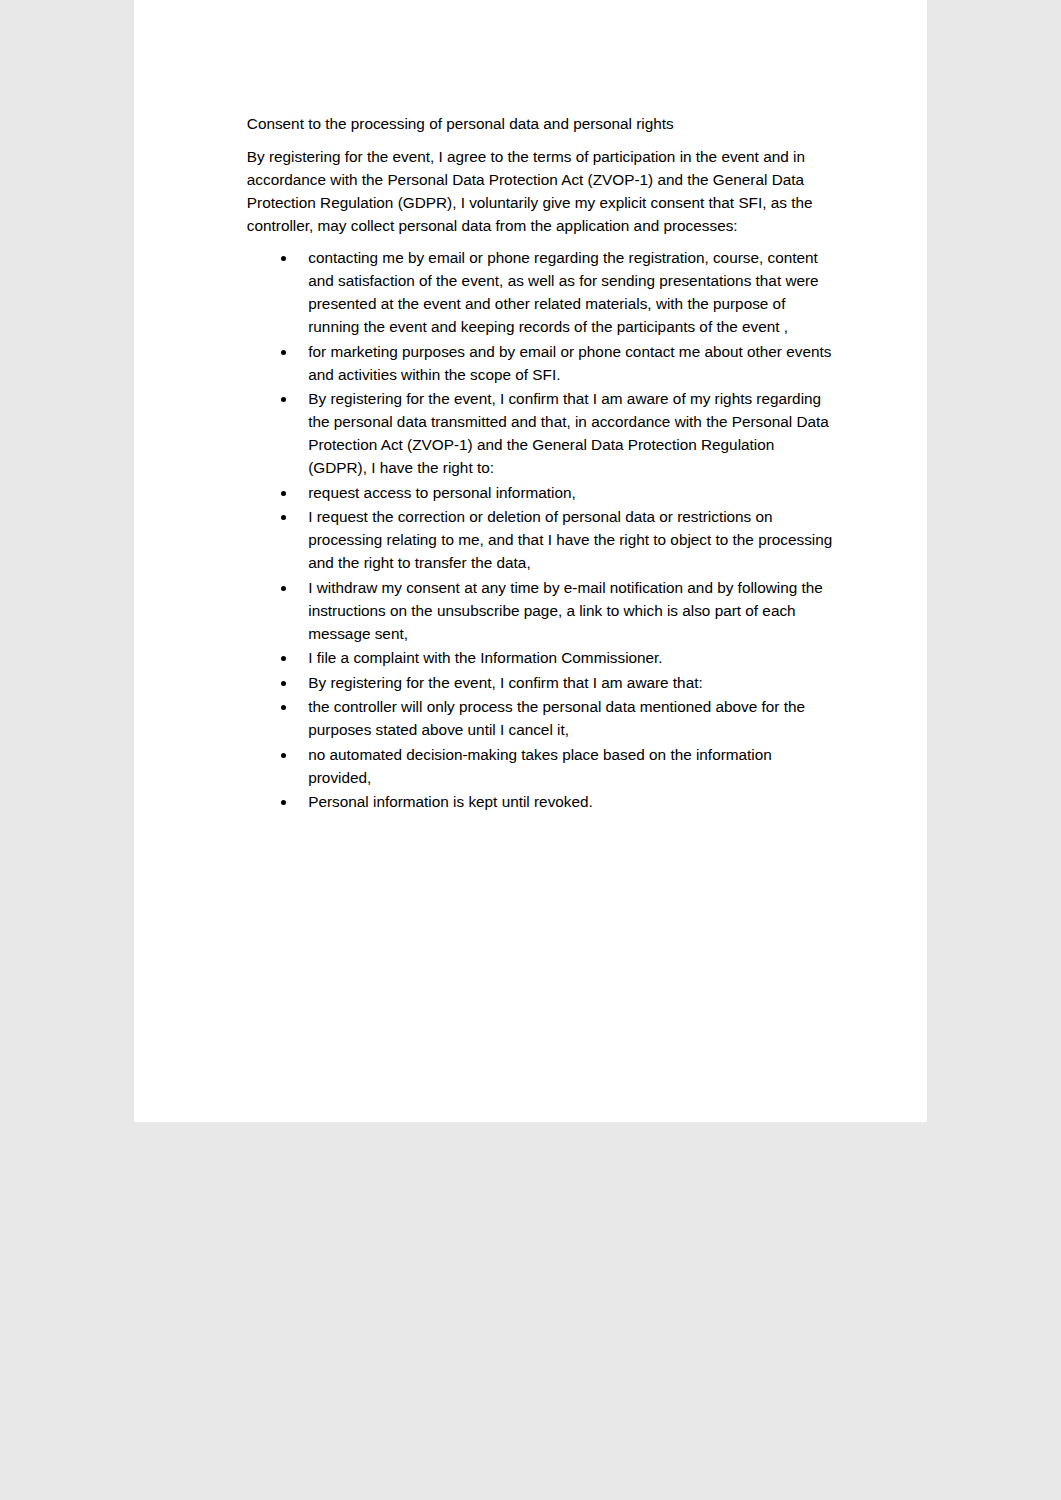Consent to the processing of personal data and personal rights
By registering for the event, I agree to the terms of participation in the event and in accordance with the Personal Data Protection Act (ZVOP-1) and the General Data Protection Regulation (GDPR), I voluntarily give my explicit consent that SFI, as the controller, may collect personal data from the application and processes:
contacting me by email or phone regarding the registration, course, content and satisfaction of the event, as well as for sending presentations that were presented at the event and other related materials, with the purpose of running the event and keeping records of the participants of the event ,
for marketing purposes and by email or phone contact me about other events and activities within the scope of SFI.
By registering for the event, I confirm that I am aware of my rights regarding the personal data transmitted and that, in accordance with the Personal Data Protection Act (ZVOP-1) and the General Data Protection Regulation (GDPR), I have the right to:
request access to personal information,
I request the correction or deletion of personal data or restrictions on processing relating to me, and that I have the right to object to the processing and the right to transfer the data,
I withdraw my consent at any time by e-mail notification and by following the instructions on the unsubscribe page, a link to which is also part of each message sent,
I file a complaint with the Information Commissioner.
By registering for the event, I confirm that I am aware that:
the controller will only process the personal data mentioned above for the purposes stated above until I cancel it,
no automated decision-making takes place based on the information provided,
Personal information is kept until revoked.